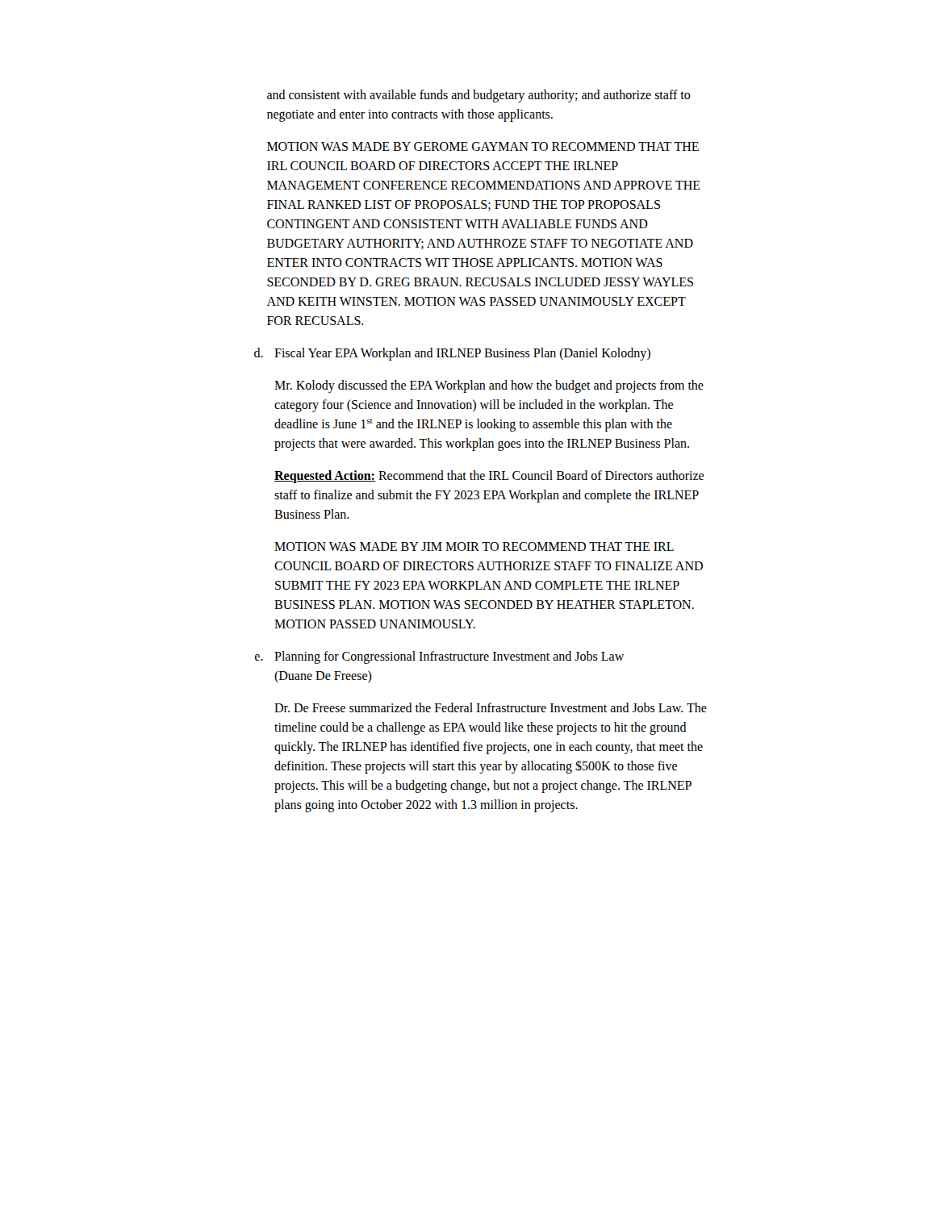and consistent with available funds and budgetary authority; and authorize staff to negotiate and enter into contracts with those applicants.
MOTION WAS MADE BY GEROME GAYMAN TO RECOMMEND THAT THE IRL COUNCIL BOARD OF DIRECTORS ACCEPT THE IRLNEP MANAGEMENT CONFERENCE RECOMMENDATIONS AND APPROVE THE FINAL RANKED LIST OF PROPOSALS; FUND THE TOP PROPOSALS CONTINGENT AND CONSISTENT WITH AVALIABLE FUNDS AND BUDGETARY AUTHORITY; AND AUTHROZE STAFF TO NEGOTIATE AND ENTER INTO CONTRACTS WIT THOSE APPLICANTS. MOTION WAS SECONDED BY D. GREG BRAUN. RECUSALS INCLUDED JESSY WAYLES AND KEITH WINSTEN. MOTION WAS PASSED UNANIMOUSLY EXCEPT FOR RECUSALS.
Fiscal Year EPA Workplan and IRLNEP Business Plan (Daniel Kolodny)
Mr. Kolody discussed the EPA Workplan and how the budget and projects from the category four (Science and Innovation) will be included in the workplan. The deadline is June 1st and the IRLNEP is looking to assemble this plan with the projects that were awarded. This workplan goes into the IRLNEP Business Plan.
Requested Action: Recommend that the IRL Council Board of Directors authorize staff to finalize and submit the FY 2023 EPA Workplan and complete the IRLNEP Business Plan.
MOTION WAS MADE BY JIM MOIR TO RECOMMEND THAT THE IRL COUNCIL BOARD OF DIRECTORS AUTHORIZE STAFF TO FINALIZE AND SUBMIT THE FY 2023 EPA WORKPLAN AND COMPLETE THE IRLNEP BUSINESS PLAN. MOTION WAS SECONDED BY HEATHER STAPLETON. MOTION PASSED UNANIMOUSLY.
Planning for Congressional Infrastructure Investment and Jobs Law
(Duane De Freese)
Dr. De Freese summarized the Federal Infrastructure Investment and Jobs Law. The timeline could be a challenge as EPA would like these projects to hit the ground quickly. The IRLNEP has identified five projects, one in each county, that meet the definition. These projects will start this year by allocating $500K to those five projects. This will be a budgeting change, but not a project change. The IRLNEP plans going into October 2022 with 1.3 million in projects.